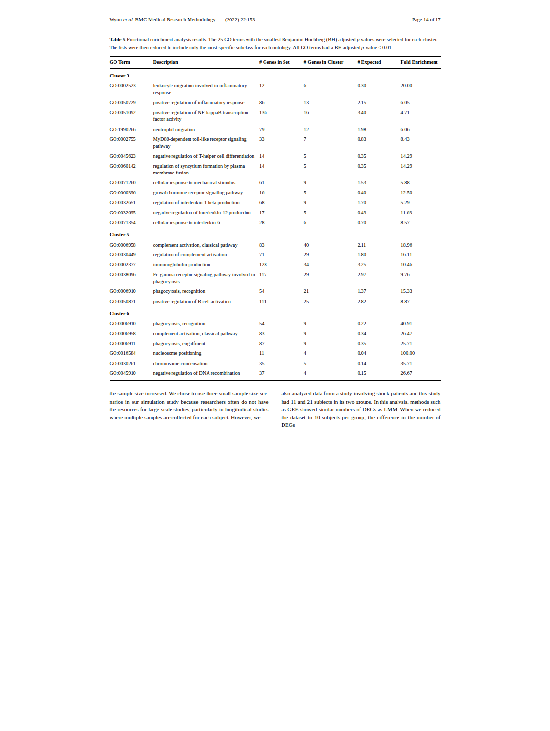Wynn et al. BMC Medical Research Methodology (2022) 22:153
Page 14 of 17
Table 5 Functional enrichment analysis results. The 25 GO terms with the smallest Benjamini Hochberg (BH) adjusted p-values were selected for each cluster. The lists were then reduced to include only the most specific subclass for each ontology. All GO terms had a BH adjusted p-value < 0.01
| GO Term | Description | # Genes in Set | # Genes in Cluster | # Expected | Fold Enrichment |
| --- | --- | --- | --- | --- | --- |
| Cluster 3 |
| GO:0002523 | leukocyte migration involved in inflammatory response | 12 | 6 | 0.30 | 20.00 |
| GO:0050729 | positive regulation of inflammatory response | 86 | 13 | 2.15 | 6.05 |
| GO:0051092 | positive regulation of NF-kappaB transcription factor activity | 136 | 16 | 3.40 | 4.71 |
| GO:1990266 | neutrophil migration | 79 | 12 | 1.98 | 6.06 |
| GO:0002755 | MyD88-dependent toll-like receptor signaling pathway | 33 | 7 | 0.83 | 8.43 |
| GO:0045623 | negative regulation of T-helper cell differentiation | 14 | 5 | 0.35 | 14.29 |
| GO:0060142 | regulation of syncytium formation by plasma membrane fusion | 14 | 5 | 0.35 | 14.29 |
| GO:0071260 | cellular response to mechanical stimulus | 61 | 9 | 1.53 | 5.88 |
| GO:0060396 | growth hormone receptor signaling pathway | 16 | 5 | 0.40 | 12.50 |
| GO:0032651 | regulation of interleukin-1 beta production | 68 | 9 | 1.70 | 5.29 |
| GO:0032695 | negative regulation of interleukin-12 production | 17 | 5 | 0.43 | 11.63 |
| GO:0071354 | cellular response to interleukin-6 | 28 | 6 | 0.70 | 8.57 |
| Cluster 5 |
| GO:0006958 | complement activation, classical pathway | 83 | 40 | 2.11 | 18.96 |
| GO:0030449 | regulation of complement activation | 71 | 29 | 1.80 | 16.11 |
| GO:0002377 | immunoglobulin production | 128 | 34 | 3.25 | 10.46 |
| GO:0038096 | Fc-gamma receptor signaling pathway involved in phagocytosis | 117 | 29 | 2.97 | 9.76 |
| GO:0006910 | phagocytosis, recognition | 54 | 21 | 1.37 | 15.33 |
| GO:0050871 | positive regulation of B cell activation | 111 | 25 | 2.82 | 8.87 |
| Cluster 6 |
| GO:0006910 | phagocytosis, recognition | 54 | 9 | 0.22 | 40.91 |
| GO:0006958 | complement activation, classical pathway | 83 | 9 | 0.34 | 26.47 |
| GO:0006911 | phagocytosis, engulfment | 87 | 9 | 0.35 | 25.71 |
| GO:0016584 | nucleosome positioning | 11 | 4 | 0.04 | 100.00 |
| GO:0030261 | chromosome condensation | 35 | 5 | 0.14 | 35.71 |
| GO:0045910 | negative regulation of DNA recombination | 37 | 4 | 0.15 | 26.67 |
the sample size increased. We chose to use three small sample size scenarios in our simulation study because researchers often do not have the resources for large-scale studies, particularly in longitudinal studies where multiple samples are collected for each subject. However, we
also analyzed data from a study involving shock patients and this study had 11 and 21 subjects in its two groups. In this analysis, methods such as GEE showed similar numbers of DEGs as LMM. When we reduced the dataset to 10 subjects per group, the difference in the number of DEGs